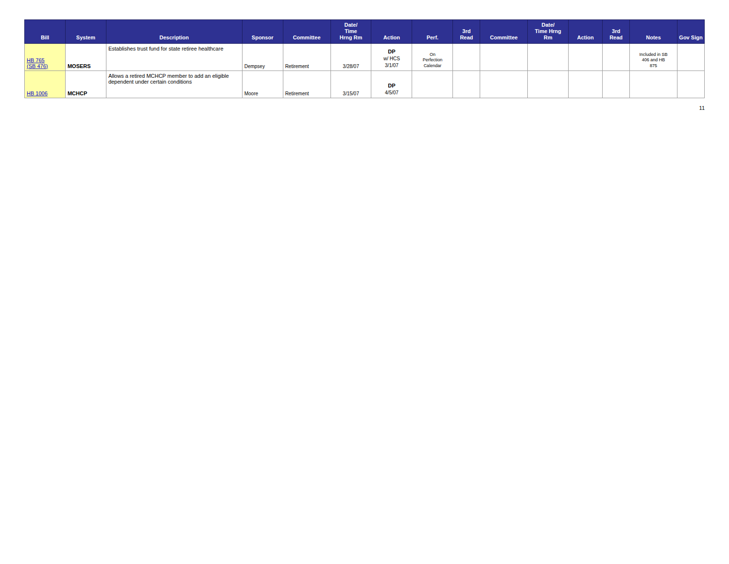| Bill | System | Description | Sponsor | Committee | Date/ Time Hrng Rm | Action | Perf. | 3rd Read | Committee | Date/ Time Hrng Rm | Action | 3rd Read | Notes | Gov Sign |
| --- | --- | --- | --- | --- | --- | --- | --- | --- | --- | --- | --- | --- | --- | --- |
| HB 765 (SB 476) | MOSERS | Establishes trust fund for state retiree healthcare | Dempsey | Retirement | 3/28/07 | DP w/ HCS 3/1/07 | On Perfection Calendar | | | | | | Included in SB 406 and HB 875 | |
| HB 1006 | MCHCP | Allows a retired MCHCP member to add an eligible dependent under certain conditions | Moore | Retirement | 3/15/07 | DP 4/5/07 | | | | | | | | |
11